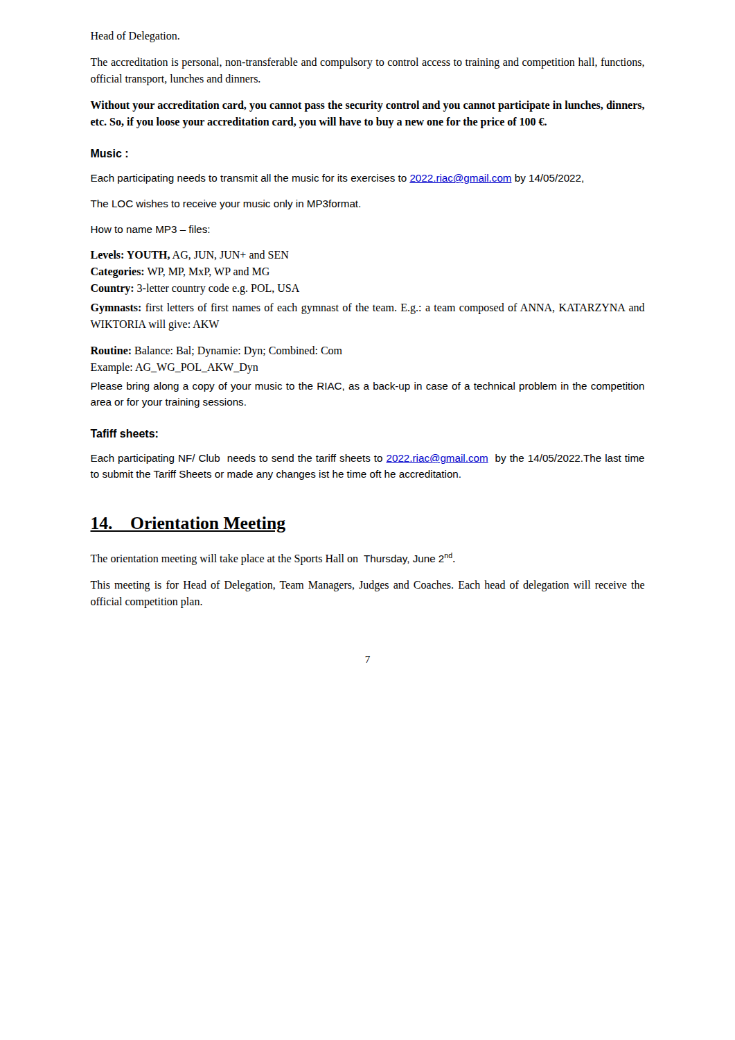Head of Delegation.
The accreditation is personal, non-transferable and compulsory to control access to training and competition hall, functions, official transport, lunches and dinners.
Without your accreditation card, you cannot pass the security control and you cannot participate in lunches, dinners, etc. So, if you loose your accreditation card, you will have to buy a new one for the price of 100 €.
Music :
Each participating needs to transmit all the music for its exercises to 2022.riac@gmail.com by 14/05/2022,
The LOC wishes to receive your music only in MP3format.
How to name MP3 – files:
Levels: YOUTH, AG, JUN, JUN+ and SEN
Categories: WP, MP, MxP, WP and MG
Country: 3-letter country code e.g. POL, USA
Gymnasts: first letters of first names of each gymnast of the team. E.g.: a team composed of ANNA, KATARZYNA and WIKTORIA will give: AKW
Routine: Balance: Bal; Dynamie: Dyn; Combined: Com
Example: AG_WG_POL_AKW_Dyn
Please bring along a copy of your music to the RIAC, as a back-up in case of a technical problem in the competition area or for your training sessions.
Tafiff sheets:
Each participating NF/ Club needs to send the tariff sheets to 2022.riac@gmail.com by the 14/05/2022.The last time to submit the Tariff Sheets or made any changes ist he time oft he accreditation.
14. Orientation Meeting
The orientation meeting will take place at the Sports Hall on Thursday, June 2nd.
This meeting is for Head of Delegation, Team Managers, Judges and Coaches. Each head of delegation will receive the official competition plan.
7